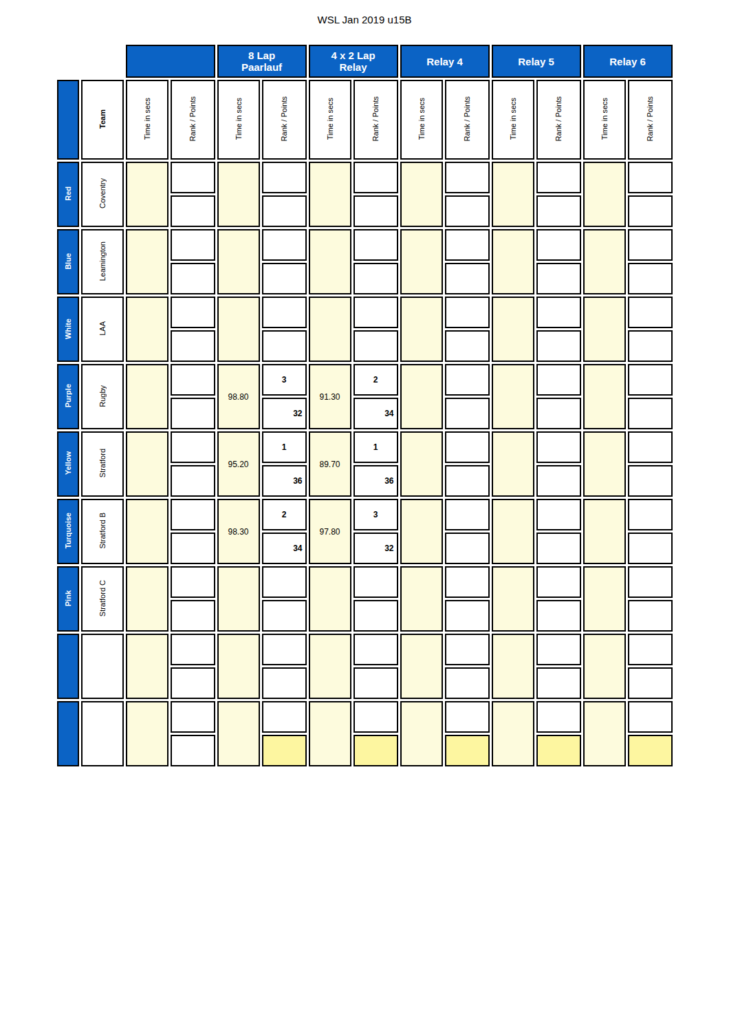WSL Jan 2019 u15B
| | | 8 Lap Paarlauf | 4 x 2 Lap Relay | Relay 4 | Relay 5 | Relay 6 |
| | Team | Time in secs | Rank / Points | Time in secs | Rank / Points | Time in secs | Rank / Points | Time in secs | Rank / Points | Time in secs | Rank / Points | Time in secs | Rank / Points |
| Red | Coventry | | | | | | | | | | | | |
| Blue | Leamington | | | | | | | | | | | | |
| White | LAA | | | | | | | | | | | | |
| Purple | Rugby | | | 98.80 | 3 | 91.30 | 2 | | | | | | |
| | 32 | 34 | | | |
| Yellow | Stratford | | | 95.20 | 1 | 89.70 | 1 | | | | | | |
| | 36 | 36 | | | |
| Turquoise | Stratford B | | | 98.30 | 2 | 97.80 | 3 | | | | | | |
| | 34 | 32 | | | |
| Pink | Stratford C | | | | | | | | | | | | |